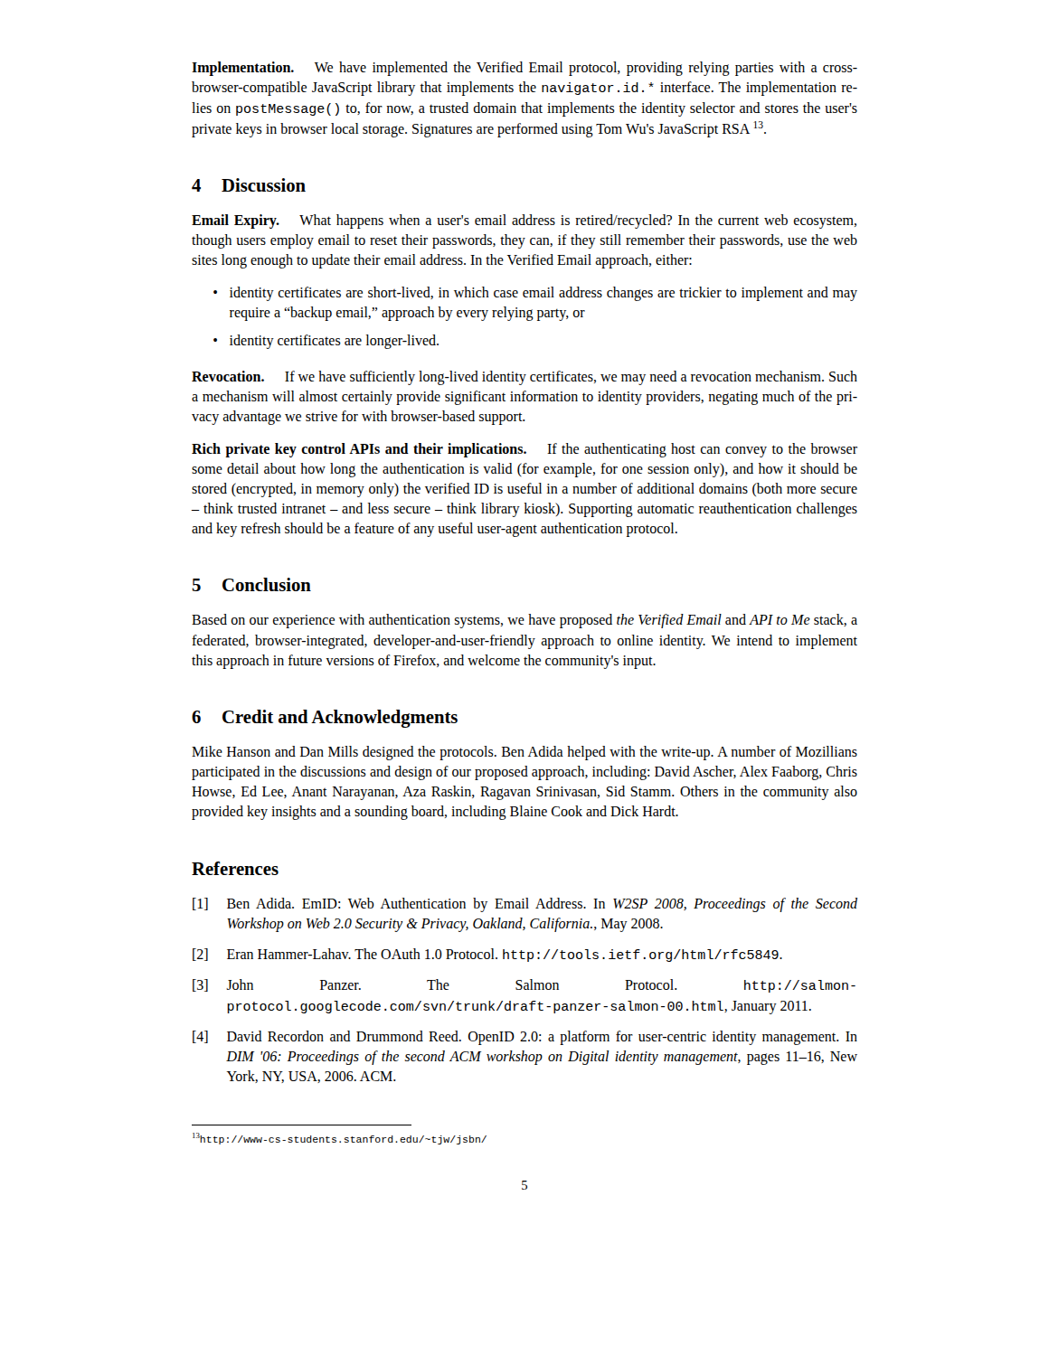Implementation. We have implemented the Verified Email protocol, providing relying parties with a cross-browser-compatible JavaScript library that implements the navigator.id.* interface. The implementation relies on postMessage() to, for now, a trusted domain that implements the identity selector and stores the user's private keys in browser local storage. Signatures are performed using Tom Wu's JavaScript RSA 13.
4 Discussion
Email Expiry. What happens when a user's email address is retired/recycled? In the current web ecosystem, though users employ email to reset their passwords, they can, if they still remember their passwords, use the web sites long enough to update their email address. In the Verified Email approach, either:
identity certificates are short-lived, in which case email address changes are trickier to implement and may require a “backup email,” approach by every relying party, or
identity certificates are longer-lived.
Revocation. If we have sufficiently long-lived identity certificates, we may need a revocation mechanism. Such a mechanism will almost certainly provide significant information to identity providers, negating much of the privacy advantage we strive for with browser-based support.
Rich private key control APIs and their implications. If the authenticating host can convey to the browser some detail about how long the authentication is valid (for example, for one session only), and how it should be stored (encrypted, in memory only) the verified ID is useful in a number of additional domains (both more secure – think trusted intranet – and less secure – think library kiosk). Supporting automatic reauthentication challenges and key refresh should be a feature of any useful user-agent authentication protocol.
5 Conclusion
Based on our experience with authentication systems, we have proposed the Verified Email and API to Me stack, a federated, browser-integrated, developer-and-user-friendly approach to online identity. We intend to implement this approach in future versions of Firefox, and welcome the community's input.
6 Credit and Acknowledgments
Mike Hanson and Dan Mills designed the protocols. Ben Adida helped with the write-up. A number of Mozillians participated in the discussions and design of our proposed approach, including: David Ascher, Alex Faaborg, Chris Howse, Ed Lee, Anant Narayanan, Aza Raskin, Ragavan Srinivasan, Sid Stamm. Others in the community also provided key insights and a sounding board, including Blaine Cook and Dick Hardt.
References
[1] Ben Adida. EmID: Web Authentication by Email Address. In W2SP 2008, Proceedings of the Second Workshop on Web 2.0 Security & Privacy, Oakland, California., May 2008.
[2] Eran Hammer-Lahav. The OAuth 1.0 Protocol. http://tools.ietf.org/html/rfc5849.
[3] John Panzer. The Salmon Protocol. http://salmon-protocol.googlecode.com/svn/trunk/draft-panzer-salmon-00.html, January 2011.
[4] David Recordon and Drummond Reed. OpenID 2.0: a platform for user-centric identity management. In DIM '06: Proceedings of the second ACM workshop on Digital identity management, pages 11–16, New York, NY, USA, 2006. ACM.
13http://www-cs-students.stanford.edu/~tjw/jsbn/
5